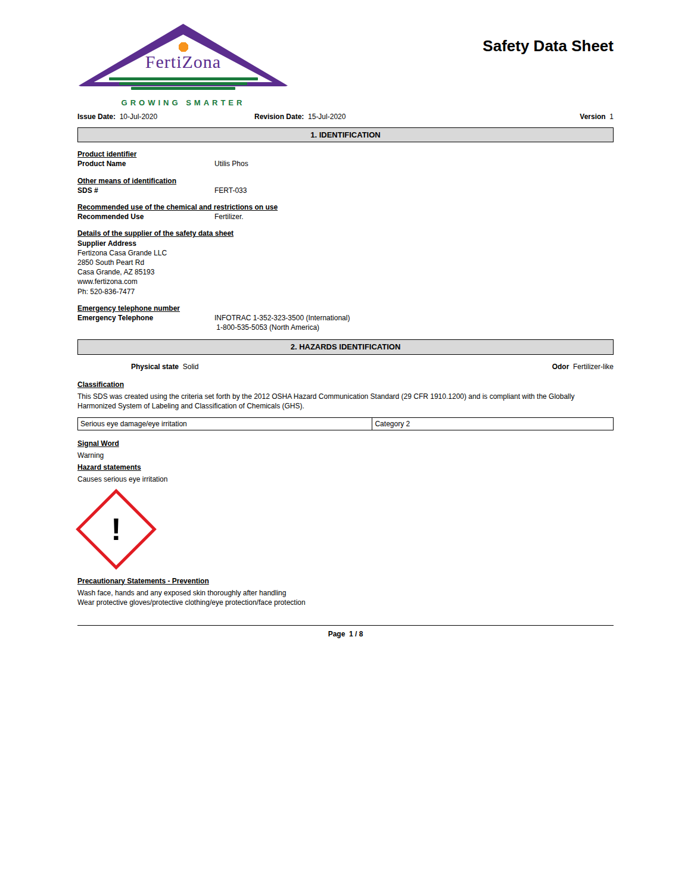FertiZona
GROWING SMARTER
Safety Data Sheet
Issue Date: 10-Jul-2020
Revision Date: 15-Jul-2020
Version 1
1. IDENTIFICATION
Product identifier
Product Name
Utilis Phos
Other means of identification
SDS #
FERT-033
Recommended use of the chemical and restrictions on use
Recommended Use
Fertilizer.
Details of the supplier of the safety data sheet
Supplier Address
Fertizona Casa Grande LLC
2850 South Peart Rd
Casa Grande, AZ 85193
www.fertizona.com
Ph: 520-836-7477
Emergency telephone number
Emergency Telephone
INFOTRAC 1-352-323-3500 (International)
1-800-535-5053 (North America)
2. HAZARDS IDENTIFICATION
Physical state Solid
Odor Fertilizer-like
Classification
This SDS was created using the criteria set forth by the 2012 OSHA Hazard Communication Standard (29 CFR 1910.1200) and is compliant with the Globally Harmonized System of Labeling and Classification of Chemicals (GHS).
| Serious eye damage/eye irritation | Category 2 |
Signal Word
Warning
Hazard statements
Causes serious eye irritation
!
Precautionary Statements - Prevention
Wash face, hands and any exposed skin thoroughly after handling
Wear protective gloves/protective clothing/eye protection/face protection
Page 1 / 8